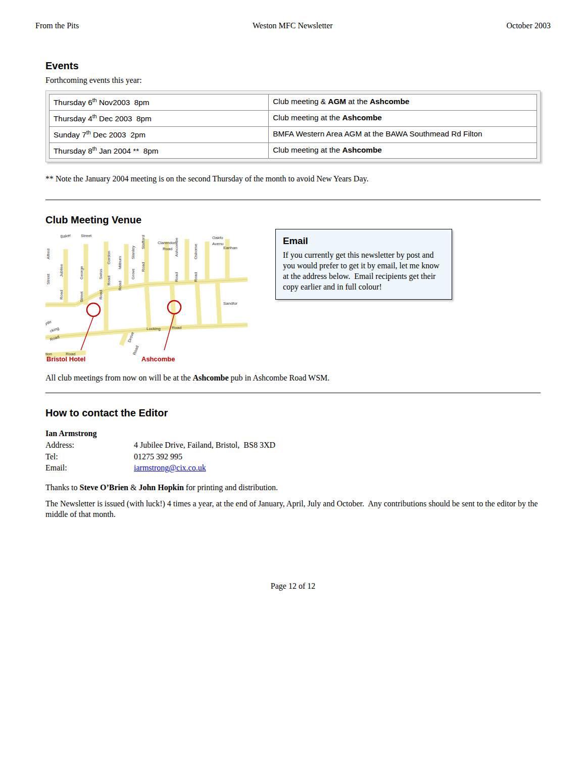From the Pits
Weston MFC Newsletter
October 2003
Events
Forthcoming events this year:
| Thursday 6 th Nov2003 8pm | Club meeting & AGM at the Ashcombe |
| Thursday 4 th Dec 2003 8pm | Club meeting at the Ashcombe |
| Sunday 7 th Dec 2003 2pm | BMFA Western Area AGM at the BAWA Southmead Rd Filton |
| Thursday 8 th Jan 2004 ** 8pm | Club meeting at the Ashcombe |
** Note the January 2004 meeting is on the second Thursday of the month to avoid New Years Day.
Club Meeting Venue
Baker Street Alfred Street Jubilee Road George Street Swiss Road Gordon Road Milburn Road Stanley Grove Stafford Road Clarendon Road Ashcombe Road Osborne Road Oakfo Avenu Earlhan Sandfor Locking Road cking Road yde tion Road Drove Road Bristol Hotel Ashcombe
Email
If you currently get this newsletter by post and you would prefer to get it by email, let me know at the address below. Email recipients get their copy earlier and in full colour!
All club meetings from now on will be at the Ashcombe pub in Ashcombe Road WSM.
How to contact the Editor
Ian Armstrong
| Address: | 4 Jubilee Drive, Failand, Bristol, BS8 3XD |
| Tel: | 01275 392 995 |
| Email: | iarmstrong@cix.co.uk |
Thanks to Steve O’Brien & John Hopkin for printing and distribution.
The Newsletter is issued (with luck!) 4 times a year, at the end of January, April, July and October. Any contributions should be sent to the editor by the middle of that month.
Page 12 of 12